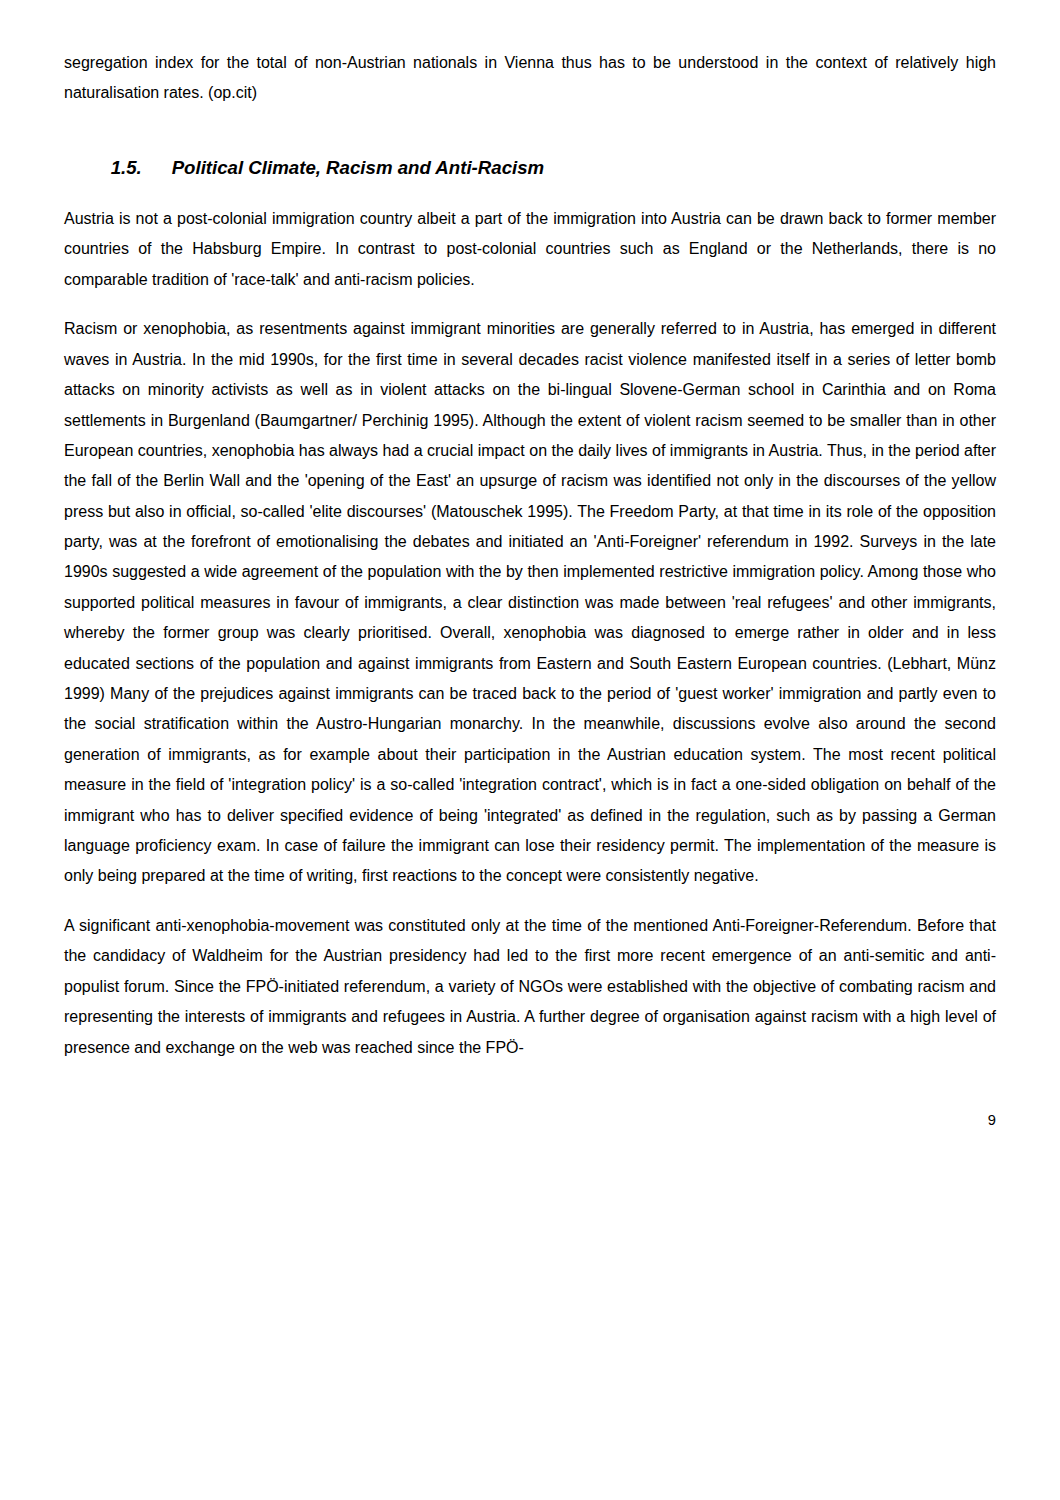segregation index for the total of non-Austrian nationals in Vienna thus has to be understood in the context of relatively high naturalisation rates. (op.cit)
1.5. Political Climate, Racism and Anti-Racism
Austria is not a post-colonial immigration country albeit a part of the immigration into Austria can be drawn back to former member countries of the Habsburg Empire. In contrast to post-colonial countries such as England or the Netherlands, there is no comparable tradition of 'race-talk' and anti-racism policies.
Racism or xenophobia, as resentments against immigrant minorities are generally referred to in Austria, has emerged in different waves in Austria. In the mid 1990s, for the first time in several decades racist violence manifested itself in a series of letter bomb attacks on minority activists as well as in violent attacks on the bi-lingual Slovene-German school in Carinthia and on Roma settlements in Burgenland (Baumgartner/ Perchinig 1995). Although the extent of violent racism seemed to be smaller than in other European countries, xenophobia has always had a crucial impact on the daily lives of immigrants in Austria. Thus, in the period after the fall of the Berlin Wall and the 'opening of the East' an upsurge of racism was identified not only in the discourses of the yellow press but also in official, so-called 'elite discourses' (Matouschek 1995). The Freedom Party, at that time in its role of the opposition party, was at the forefront of emotionalising the debates and initiated an 'Anti-Foreigner' referendum in 1992. Surveys in the late 1990s suggested a wide agreement of the population with the by then implemented restrictive immigration policy. Among those who supported political measures in favour of immigrants, a clear distinction was made between 'real refugees' and other immigrants, whereby the former group was clearly prioritised. Overall, xenophobia was diagnosed to emerge rather in older and in less educated sections of the population and against immigrants from Eastern and South Eastern European countries. (Lebhart, Münz 1999) Many of the prejudices against immigrants can be traced back to the period of 'guest worker' immigration and partly even to the social stratification within the Austro-Hungarian monarchy. In the meanwhile, discussions evolve also around the second generation of immigrants, as for example about their participation in the Austrian education system. The most recent political measure in the field of 'integration policy' is a so-called 'integration contract', which is in fact a one-sided obligation on behalf of the immigrant who has to deliver specified evidence of being 'integrated' as defined in the regulation, such as by passing a German language proficiency exam. In case of failure the immigrant can lose their residency permit. The implementation of the measure is only being prepared at the time of writing, first reactions to the concept were consistently negative.
A significant anti-xenophobia-movement was constituted only at the time of the mentioned Anti-Foreigner-Referendum. Before that the candidacy of Waldheim for the Austrian presidency had led to the first more recent emergence of an anti-semitic and anti-populist forum. Since the FPÖ-initiated referendum, a variety of NGOs were established with the objective of combating racism and representing the interests of immigrants and refugees in Austria. A further degree of organisation against racism with a high level of presence and exchange on the web was reached since the FPÖ-
9